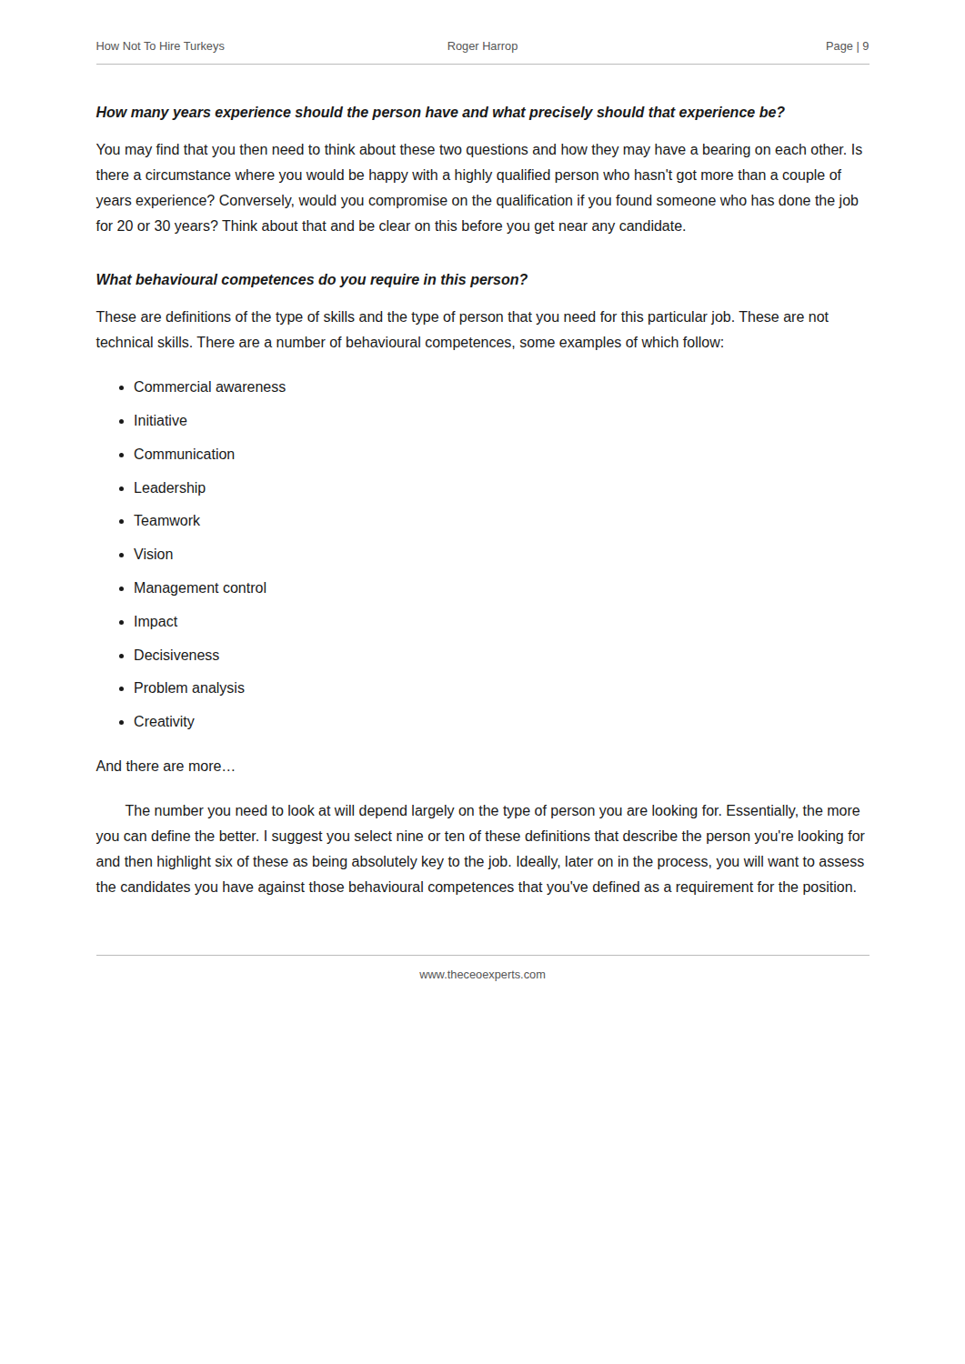How Not To Hire Turkeys Roger Harrop Page | 9
How many years experience should the person have and what precisely should that experience be?
You may find that you then need to think about these two questions and how they may have a bearing on each other. Is there a circumstance where you would be happy with a highly qualified person who hasn't got more than a couple of years experience? Conversely, would you compromise on the qualification if you found someone who has done the job for 20 or 30 years? Think about that and be clear on this before you get near any candidate.
What behavioural competences do you require in this person?
These are definitions of the type of skills and the type of person that you need for this particular job. These are not technical skills. There are a number of behavioural competences, some examples of which follow:
Commercial awareness
Initiative
Communication
Leadership
Teamwork
Vision
Management control
Impact
Decisiveness
Problem analysis
Creativity
And there are more…
The number you need to look at will depend largely on the type of person you are looking for. Essentially, the more you can define the better. I suggest you select nine or ten of these definitions that describe the person you're looking for and then highlight six of these as being absolutely key to the job. Ideally, later on in the process, you will want to assess the candidates you have against those behavioural competences that you've defined as a requirement for the position.
www.theceoexperts.com